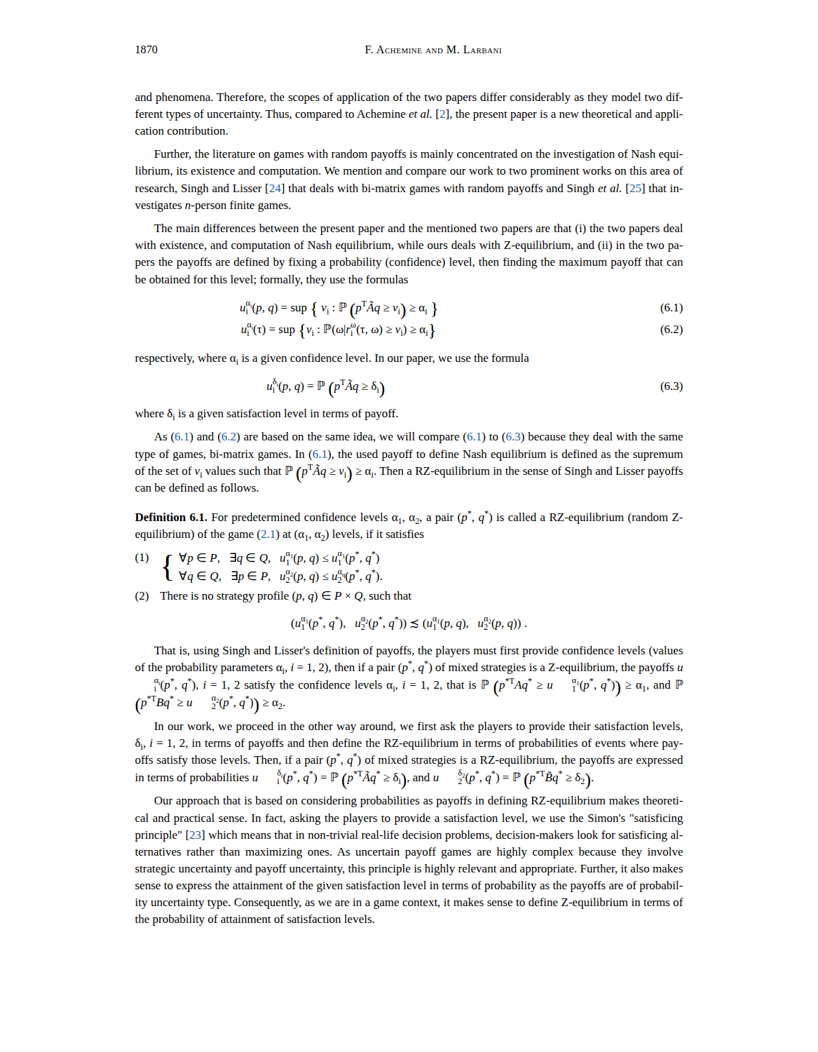1870 F. Achemine and M. Larbani
and phenomena. Therefore, the scopes of application of the two papers differ considerably as they model two different types of uncertainty. Thus, compared to Achemine et al. [2], the present paper is a new theoretical and application contribution.
Further, the literature on games with random payoffs is mainly concentrated on the investigation of Nash equilibrium, its existence and computation. We mention and compare our work to two prominent works on this area of research, Singh and Lisser [24] that deals with bi-matrix games with random payoffs and Singh et al. [25] that investigates n-person finite games.
The main differences between the present paper and the mentioned two papers are that (i) the two papers deal with existence, and computation of Nash equilibrium, while ours deals with Z-equilibrium, and (ii) in the two papers the payoffs are defined by fixing a probability (confidence) level, then finding the maximum payoff that can be obtained for this level; formally, they use the formulas
uαi i(p, q) = sup { vi : ℙ (pTÃq ≥ vi) ≥ αi } (6.1)
uαi i(τ) = sup {vi : ℙ(ω|rωi(τ, ω) ≥ vi) ≥ αi} (6.2)
respectively, where αi is a given confidence level. In our paper, we use the formula
uδi i(p, q) = ℙ (pTÃq ≥ δi) (6.3)
where δi is a given satisfaction level in terms of payoff.
As (6.1) and (6.2) are based on the same idea, we will compare (6.1) to (6.3) because they deal with the same type of games, bi-matrix games. In (6.1), the used payoff to define Nash equilibrium is defined as the supremum of the set of vi values such that ℙ (pTÃq ≥ vi) ≥ αi. Then a RZ-equilibrium in the sense of Singh and Lisser payoffs can be defined as follows.
Definition 6.1. For predetermined confidence levels α1, α2, a pair (p*, q*) is called a RZ-equilibrium (random Z-equilibrium) of the game (2.1) at (α1, α2) levels, if it satisfies
(1) { ∀p ∈ P, ∃q ∈ Q, uα11(p, q) ≤ uα11(p*, q*) ∀q ∈ Q, ∃p ∈ P, uα22(p, q) ≤ uαq 2(p*, q*).
(2) There is no strategy profile (p, q) ∈ P × Q, such that
(uα11(p*, q*), uα22(p*, q*)) ≾ (uα11(p, q), uα22(p, q)) .
That is, using Singh and Lisser's definition of payoffs, the players must first provide confidence levels (values of the probability parameters αi, i = 1, 2), then if a pair (p*, q*) of mixed strategies is a Z-equilibrium, the payoffs uαi i(p*, q*), i = 1, 2 satisfy the confidence levels αi, i = 1, 2, that is ℙ (p*TAq* ≥ uα11(p*, q*)) ≥ α1, and ℙ (p*TBq* ≥ uα22(p*, q*)) ≥ α2.
In our work, we proceed in the other way around, we first ask the players to provide their satisfaction levels, δi, i = 1, 2, in terms of payoffs and then define the RZ-equilibrium in terms of probabilities of events where payoffs satisfy those levels. Then, if a pair (p*, q*) of mixed strategies is a RZ-equilibrium, the payoffs are expressed in terms of probabilities uδi i(p*, q*) = ℙ (p*TÃq* ≥ δi), and uδ22(p*, q*) = ℙ (p*TB̃q* ≥ δ2).
Our approach that is based on considering probabilities as payoffs in defining RZ-equilibrium makes theoretical and practical sense. In fact, asking the players to provide a satisfaction level, we use the Simon's "satisficing principle" [23] which means that in non-trivial real-life decision problems, decision-makers look for satisficing alternatives rather than maximizing ones. As uncertain payoff games are highly complex because they involve strategic uncertainty and payoff uncertainty, this principle is highly relevant and appropriate. Further, it also makes sense to express the attainment of the given satisfaction level in terms of probability as the payoffs are of probability uncertainty type. Consequently, as we are in a game context, it makes sense to define Z-equilibrium in terms of the probability of attainment of satisfaction levels.